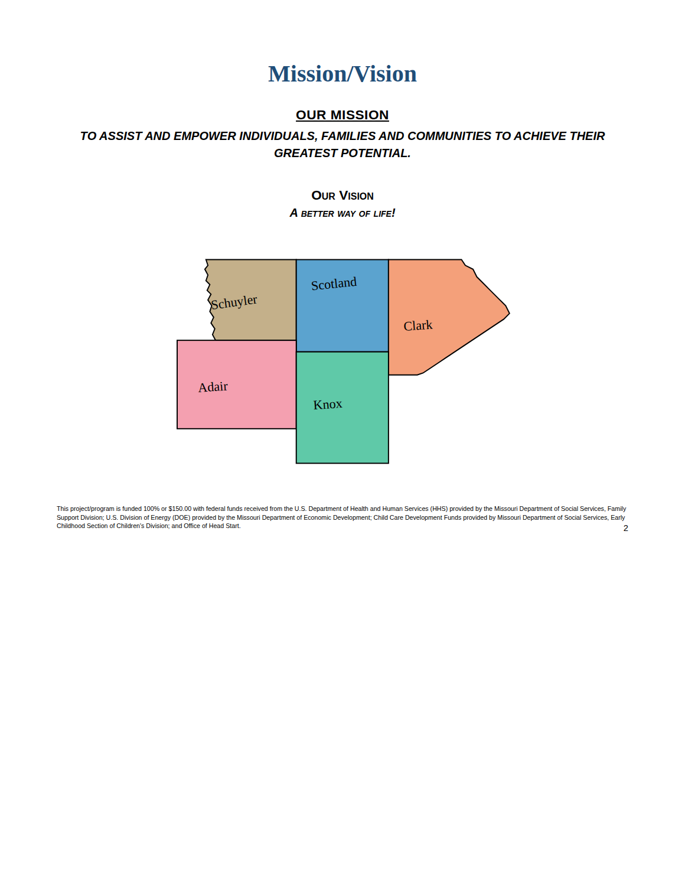Mission/Vision
OUR MISSION
TO ASSIST AND EMPOWER INDIVIDUALS, FAMILIES AND COMMUNITIES TO ACHIEVE THEIR GREATEST POTENTIAL.
Our Vision
A better way of life!
Schuyler Scotland Clark Adair Knox
This project/program is funded 100% or $150.00 with federal funds received from the U.S. Department of Health and Human Services (HHS) provided by the Missouri Department of Social Services, Family Support Division; U.S. Division of Energy (DOE) provided by the Missouri Department of Economic Development; Child Care Development Funds provided by Missouri Department of Social Services, Early Childhood Section of Children's Division; and Office of Head Start.
2